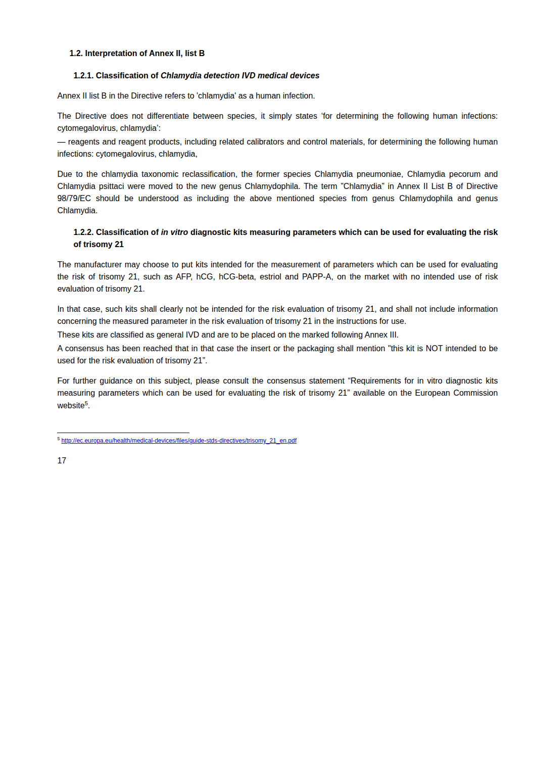1.2. Interpretation of Annex II, list B
1.2.1. Classification of Chlamydia detection IVD medical devices
Annex II list B in the Directive refers to 'chlamydia' as a human infection.
The Directive does not differentiate between species, it simply states ‘for determining the following human infections: cytomegalovirus, chlamydia’:
— reagents and reagent products, including related calibrators and control materials, for determining the following human infections: cytomegalovirus, chlamydia,
Due to the chlamydia taxonomic reclassification, the former species Chlamydia pneumoniae, Chlamydia pecorum and Chlamydia psittaci were moved to the new genus Chlamydophila. The term ”Chlamydia” in Annex II List B of Directive 98/79/EC should be understood as including the above mentioned species from genus Chlamydophila and genus Chlamydia.
1.2.2. Classification of in vitro diagnostic kits measuring parameters which can be used for evaluating the risk of trisomy 21
The manufacturer may choose to put kits intended for the measurement of parameters which can be used for evaluating the risk of trisomy 21, such as AFP, hCG, hCG-beta, estriol and PAPP-A, on the market with no intended use of risk evaluation of trisomy 21.
In that case, such kits shall clearly not be intended for the risk evaluation of trisomy 21, and shall not include information concerning the measured parameter in the risk evaluation of trisomy 21 in the instructions for use.
These kits are classified as general IVD and are to be placed on the marked following Annex III.
A consensus has been reached that in that case the insert or the packaging shall mention "this kit is NOT intended to be used for the risk evaluation of trisomy 21”.
For further guidance on this subject, please consult the consensus statement “Requirements for in vitro diagnostic kits measuring parameters which can be used for evaluating the risk of trisomy 21” available on the European Commission website5.
5 http://ec.europa.eu/health/medical-devices/files/guide-stds-directives/trisomy_21_en.pdf
17